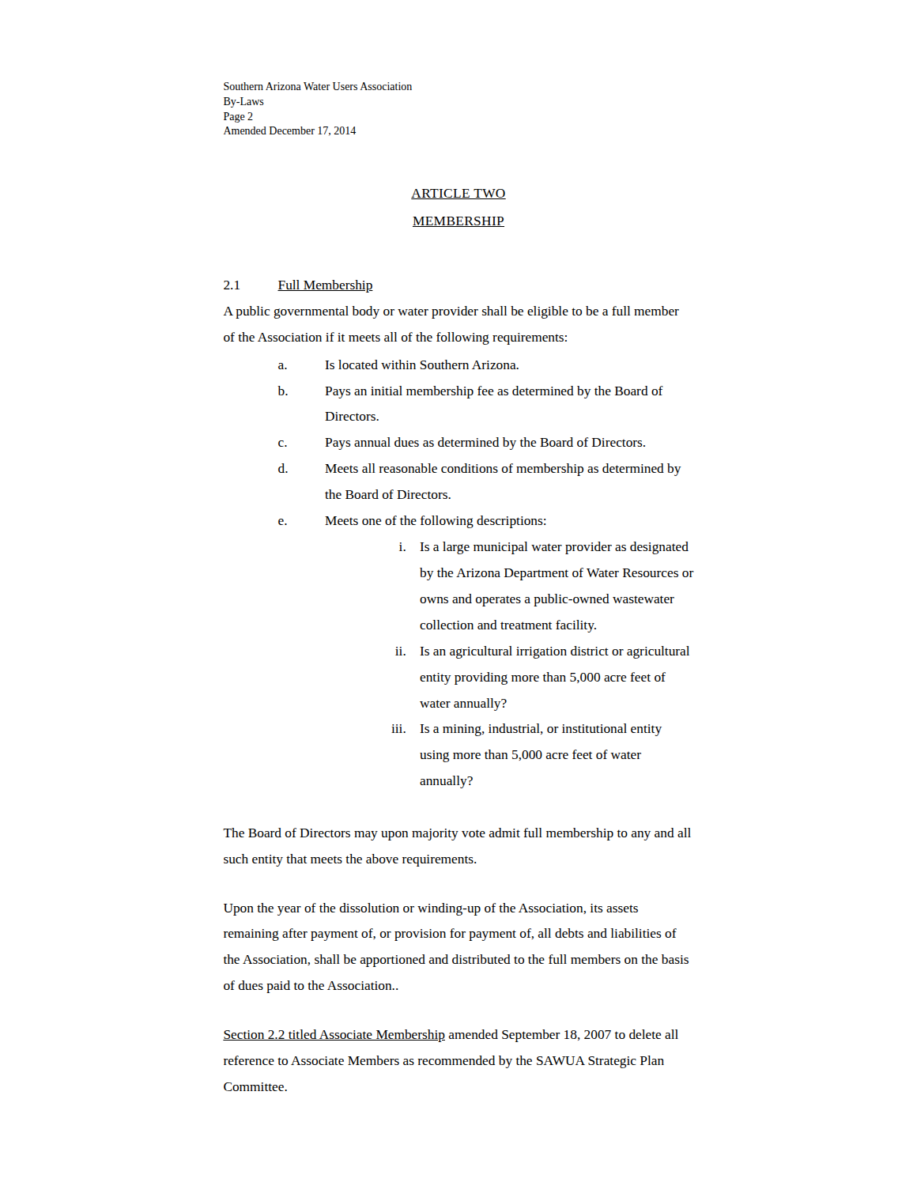Southern Arizona Water Users Association
By-Laws
Page 2
Amended December 17, 2014
ARTICLE TWO
MEMBERSHIP
2.1 Full Membership
A public governmental body or water provider shall be eligible to be a full member of the Association if it meets all of the following requirements:
a. Is located within Southern Arizona.
b. Pays an initial membership fee as determined by the Board of Directors.
c. Pays annual dues as determined by the Board of Directors.
d. Meets all reasonable conditions of membership as determined by the Board of Directors.
e. Meets one of the following descriptions:
i. Is a large municipal water provider as designated by the Arizona Department of Water Resources or owns and operates a public-owned wastewater collection and treatment facility.
ii. Is an agricultural irrigation district or agricultural entity providing more than 5,000 acre feet of water annually?
iii. Is a mining, industrial, or institutional entity using more than 5,000 acre feet of water annually?
The Board of Directors may upon majority vote admit full membership to any and all such entity that meets the above requirements.
Upon the year of the dissolution or winding-up of the Association, its assets remaining after payment of, or provision for payment of, all debts and liabilities of the Association, shall be apportioned and distributed to the full members on the basis of dues paid to the Association..
Section 2.2 titled Associate Membership amended September 18, 2007 to delete all reference to Associate Members as recommended by the SAWUA Strategic Plan Committee.